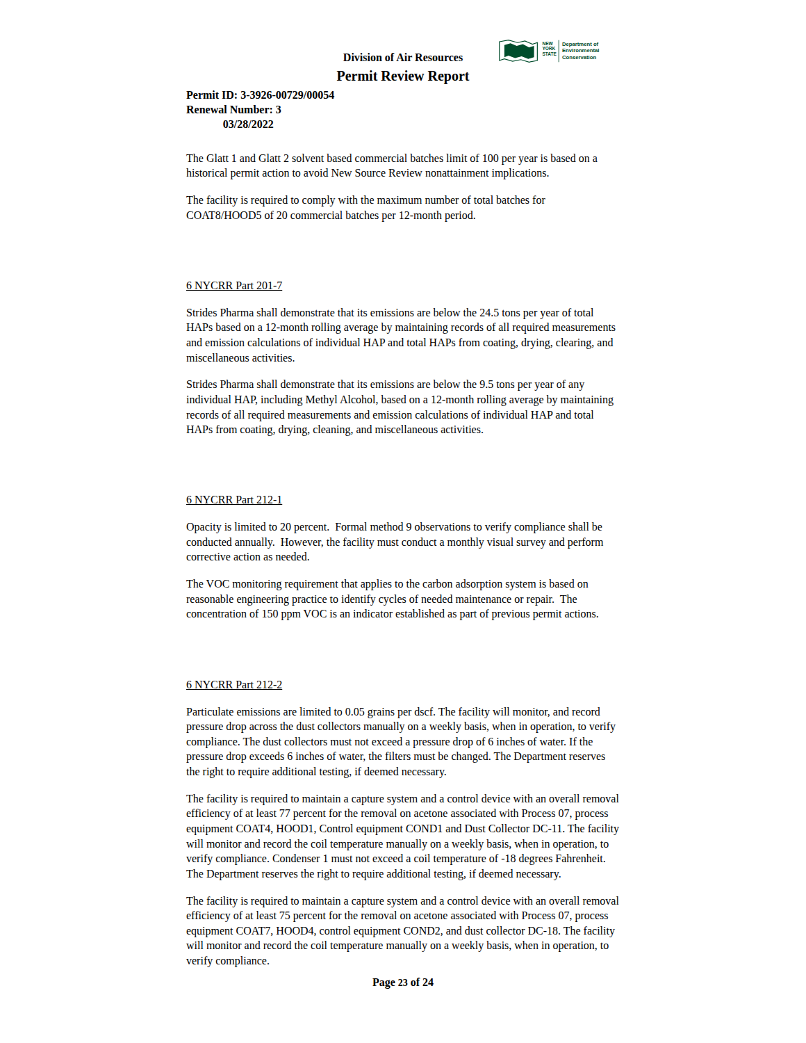Division of Air Resources
Permit Review Report
Permit ID: 3-3926-00729/00054
Renewal Number: 3
03/28/2022
The Glatt 1 and Glatt 2 solvent based commercial batches limit of 100 per year is based on a historical permit action to avoid New Source Review nonattainment implications.
The facility is required to comply with the maximum number of total batches for COAT8/HOOD5 of 20 commercial batches per 12-month period.
6 NYCRR Part 201-7
Strides Pharma shall demonstrate that its emissions are below the 24.5 tons per year of total HAPs based on a 12-month rolling average by maintaining records of all required measurements and emission calculations of individual HAP and total HAPs from coating, drying, clearing, and miscellaneous activities.
Strides Pharma shall demonstrate that its emissions are below the 9.5 tons per year of any individual HAP, including Methyl Alcohol, based on a 12-month rolling average by maintaining records of all required measurements and emission calculations of individual HAP and total HAPs from coating, drying, cleaning, and miscellaneous activities.
6 NYCRR Part 212-1
Opacity is limited to 20 percent. Formal method 9 observations to verify compliance shall be conducted annually. However, the facility must conduct a monthly visual survey and perform corrective action as needed.
The VOC monitoring requirement that applies to the carbon adsorption system is based on reasonable engineering practice to identify cycles of needed maintenance or repair. The concentration of 150 ppm VOC is an indicator established as part of previous permit actions.
6 NYCRR Part 212-2
Particulate emissions are limited to 0.05 grains per dscf. The facility will monitor, and record pressure drop across the dust collectors manually on a weekly basis, when in operation, to verify compliance. The dust collectors must not exceed a pressure drop of 6 inches of water. If the pressure drop exceeds 6 inches of water, the filters must be changed. The Department reserves the right to require additional testing, if deemed necessary.
The facility is required to maintain a capture system and a control device with an overall removal efficiency of at least 77 percent for the removal on acetone associated with Process 07, process equipment COAT4, HOOD1, Control equipment COND1 and Dust Collector DC-11. The facility will monitor and record the coil temperature manually on a weekly basis, when in operation, to verify compliance. Condenser 1 must not exceed a coil temperature of -18 degrees Fahrenheit. The Department reserves the right to require additional testing, if deemed necessary.
The facility is required to maintain a capture system and a control device with an overall removal efficiency of at least 75 percent for the removal on acetone associated with Process 07, process equipment COAT7, HOOD4, control equipment COND2, and dust collector DC-18. The facility will monitor and record the coil temperature manually on a weekly basis, when in operation, to verify compliance.
Page 23 of 24